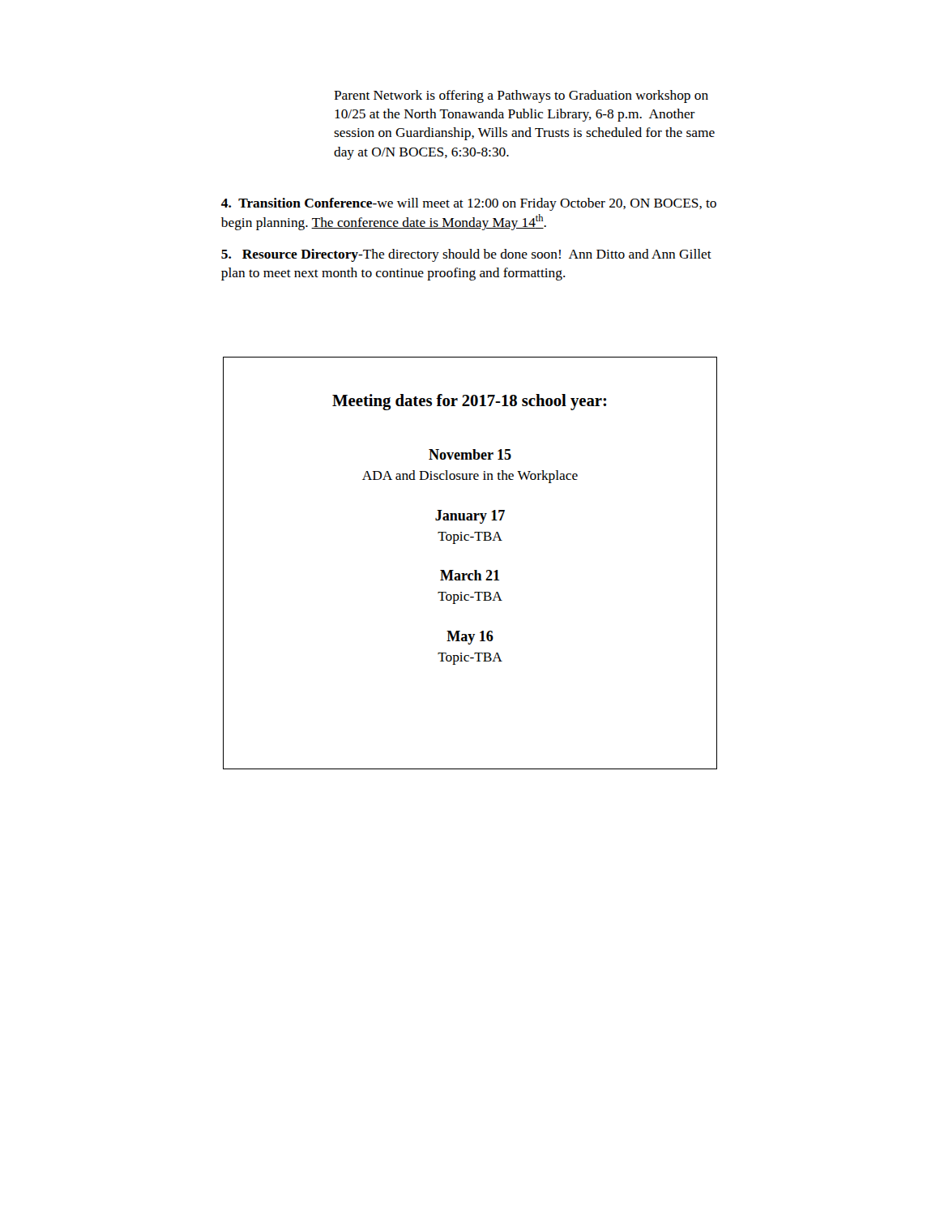Parent Network is offering a Pathways to Graduation workshop on 10/25 at the North Tonawanda Public Library, 6-8 p.m. Another session on Guardianship, Wills and Trusts is scheduled for the same day at O/N BOCES, 6:30-8:30.
4. Transition Conference-we will meet at 12:00 on Friday October 20, ON BOCES, to begin planning. The conference date is Monday May 14th.
5. Resource Directory-The directory should be done soon! Ann Ditto and Ann Gillet plan to meet next month to continue proofing and formatting.
Meeting dates for 2017-18 school year:
November 15 ADA and Disclosure in the Workplace
January 17 Topic-TBA
March 21 Topic-TBA
May 16 Topic-TBA